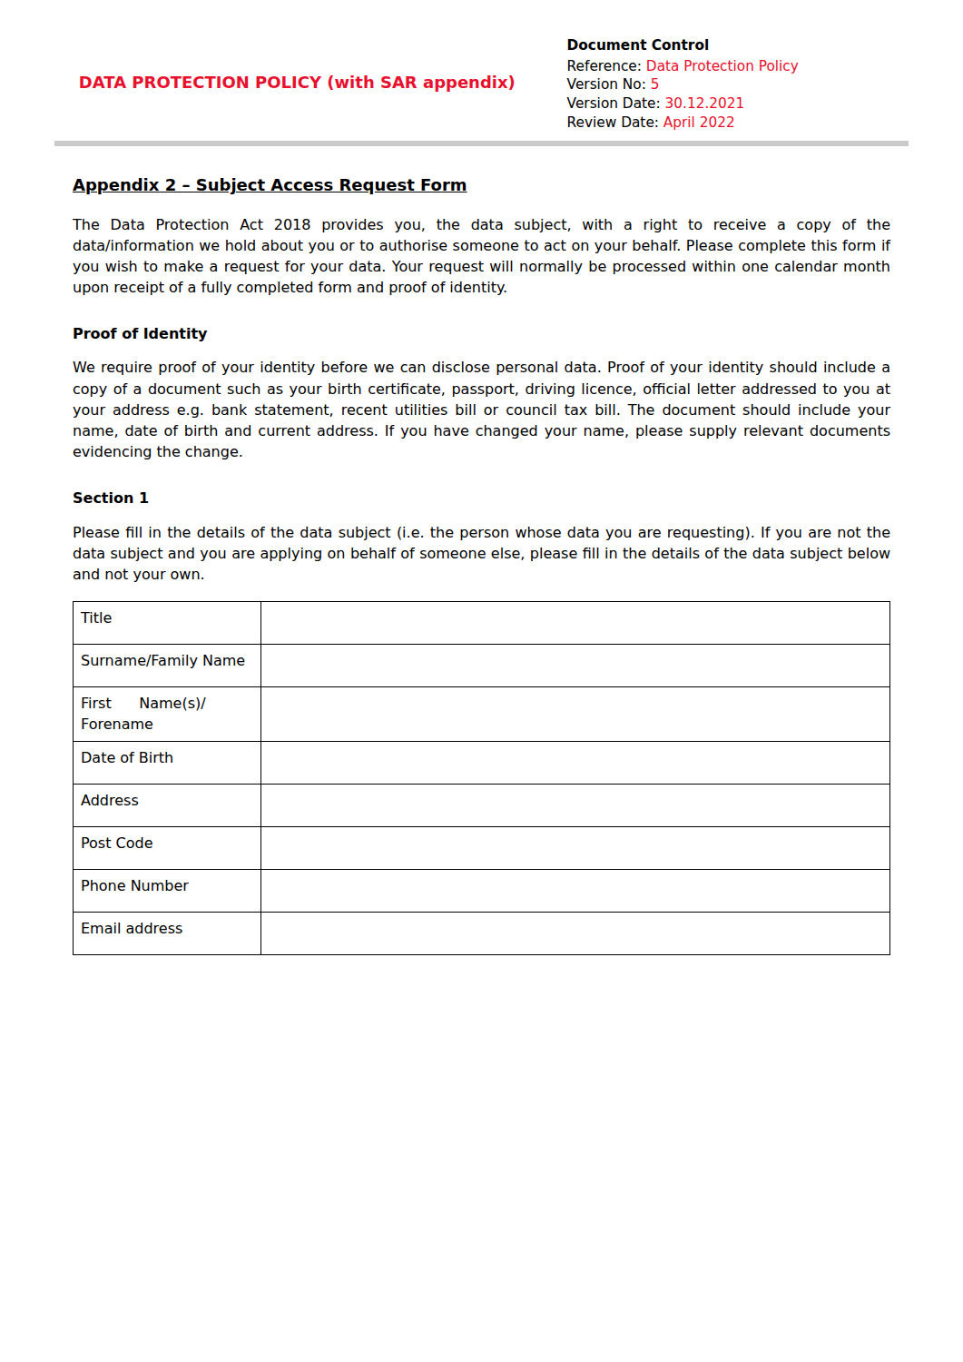DATA PROTECTION POLICY (with SAR appendix)
Document Control
Reference: Data Protection Policy
Version No: 5
Version Date: 30.12.2021
Review Date: April 2022
Appendix 2 – Subject Access Request Form
The Data Protection Act 2018 provides you, the data subject, with a right to receive a copy of the data/information we hold about you or to authorise someone to act on your behalf. Please complete this form if you wish to make a request for your data. Your request will normally be processed within one calendar month upon receipt of a fully completed form and proof of identity.
Proof of Identity
We require proof of your identity before we can disclose personal data. Proof of your identity should include a copy of a document such as your birth certificate, passport, driving licence, official letter addressed to you at your address e.g. bank statement, recent utilities bill or council tax bill. The document should include your name, date of birth and current address. If you have changed your name, please supply relevant documents evidencing the change.
Section 1
Please fill in the details of the data subject (i.e. the person whose data you are requesting). If you are not the data subject and you are applying on behalf of someone else, please fill in the details of the data subject below and not your own.
| Title | |
| Surname/Family Name | |
| First Name(s)/ Forename | |
| Date of Birth | |
| Address | |
| Post Code | |
| Phone Number | |
| Email address | |